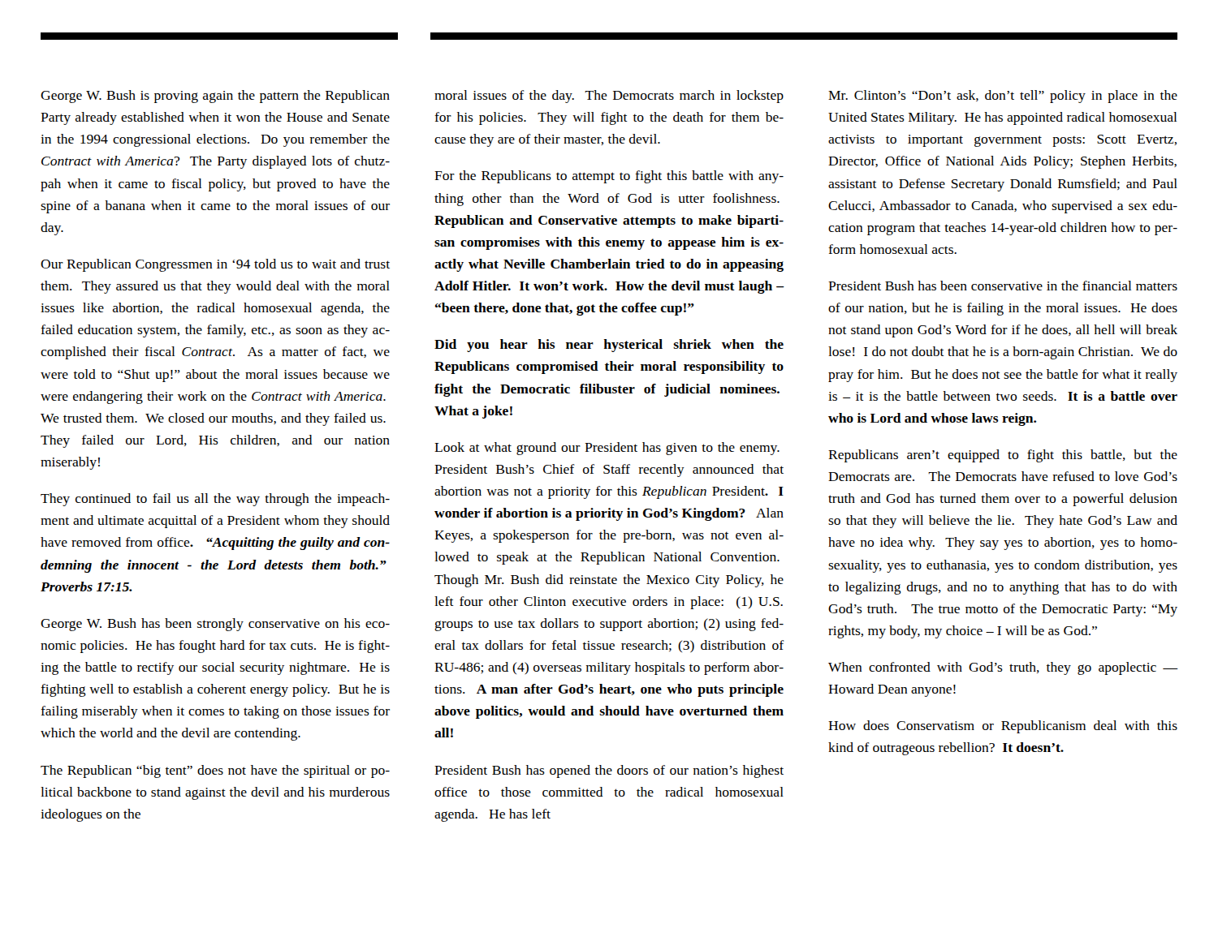George W. Bush is proving again the pattern the Republican Party already established when it won the House and Senate in the 1994 congressional elections. Do you remember the Contract with America? The Party displayed lots of chutzpah when it came to fiscal policy, but proved to have the spine of a banana when it came to the moral issues of our day.
Our Republican Congressmen in ‘94 told us to wait and trust them. They assured us that they would deal with the moral issues like abortion, the radical homosexual agenda, the failed education system, the family, etc., as soon as they accomplished their fiscal Contract. As a matter of fact, we were told to “Shut up!” about the moral issues because we were endangering their work on the Contract with America. We trusted them. We closed our mouths, and they failed us. They failed our Lord, His children, and our nation miserably!
They continued to fail us all the way through the impeachment and ultimate acquittal of a President whom they should have removed from office. “Acquitting the guilty and condemning the innocent - the Lord detests them both.” Proverbs 17:15.
George W. Bush has been strongly conservative on his economic policies. He has fought hard for tax cuts. He is fighting the battle to rectify our social security nightmare. He is fighting well to establish a coherent energy policy. But he is failing miserably when it comes to taking on those issues for which the world and the devil are contending.
The Republican “big tent” does not have the spiritual or political backbone to stand against the devil and his murderous ideologues on the
moral issues of the day. The Democrats march in lockstep for his policies. They will fight to the death for them because they are of their master, the devil.
For the Republicans to attempt to fight this battle with anything other than the Word of God is utter foolishness. Republican and Conservative attempts to make bipartisan compromises with this enemy to appease him is exactly what Neville Chamberlain tried to do in appeasing Adolf Hitler. It won’t work. How the devil must laugh – “been there, done that, got the coffee cup!”
Did you hear his near hysterical shriek when the Republicans compromised their moral responsibility to fight the Democratic filibuster of judicial nominees. What a joke!
Look at what ground our President has given to the enemy. President Bush’s Chief of Staff recently announced that abortion was not a priority for this Republican President. I wonder if abortion is a priority in God’s Kingdom? Alan Keyes, a spokesperson for the pre-born, was not even allowed to speak at the Republican National Convention. Though Mr. Bush did reinstate the Mexico City Policy, he left four other Clinton executive orders in place: (1) U.S. groups to use tax dollars to support abortion; (2) using federal tax dollars for fetal tissue research; (3) distribution of RU-486; and (4) overseas military hospitals to perform abortions. A man after God’s heart, one who puts principle above politics, would and should have overturned them all!
President Bush has opened the doors of our nation’s highest office to those committed to the radical homosexual agenda. He has left
Mr. Clinton’s “Don’t ask, don’t tell” policy in place in the United States Military. He has appointed radical homosexual activists to important government posts: Scott Evertz, Director, Office of National Aids Policy; Stephen Herbits, assistant to Defense Secretary Donald Rumsfield; and Paul Celucci, Ambassador to Canada, who supervised a sex education program that teaches 14-year-old children how to perform homosexual acts.
President Bush has been conservative in the financial matters of our nation, but he is failing in the moral issues. He does not stand upon God’s Word for if he does, all hell will break lose! I do not doubt that he is a born-again Christian. We do pray for him. But he does not see the battle for what it really is – it is the battle between two seeds. It is a battle over who is Lord and whose laws reign.
Republicans aren’t equipped to fight this battle, but the Democrats are. The Democrats have refused to love God’s truth and God has turned them over to a powerful delusion so that they will believe the lie. They hate God’s Law and have no idea why. They say yes to abortion, yes to homosexuality, yes to euthanasia, yes to condom distribution, yes to legalizing drugs, and no to anything that has to do with God’s truth. The true motto of the Democratic Party: “My rights, my body, my choice – I will be as God.”
When confronted with God’s truth, they go apoplectic — Howard Dean anyone!
How does Conservatism or Republicanism deal with this kind of outrageous rebellion? It doesn’t.